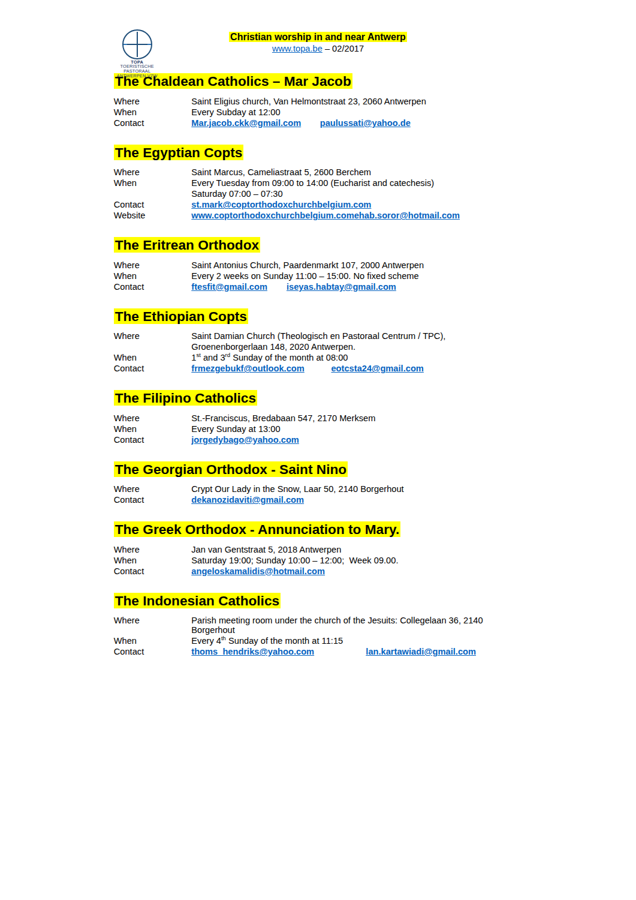TOPA TOERISTISCHE PASTORAAL ANTWERPEN VZW
Christian worship in and near Antwerp
www.topa.be – 02/2017
The Chaldean Catholics – Mar Jacob
| Where | Saint Eligius church, Van Helmontstraat 23, 2060 Antwerpen |
| When | Every Subday at 12:00 |
| Contact | Mar.jacob.ckk@gmail.com | paulussati@yahoo.de |
The Egyptian Copts
| Where | Saint Marcus, Cameliastraat 5, 2600 Berchem |
| When | Every Tuesday from 09:00 to 14:00 (Eucharist and catechesis) |
| | Saturday 07:00 – 07:30 |
| Contact | st.mark@coptorthodoxchurchbelgium.com |
| Website | www.coptorthodoxchurchbelgium.com | ehab.soror@hotmail.com |
The Eritrean Orthodox
| Where | Saint Antonius Church, Paardenmarkt 107, 2000 Antwerpen |
| When | Every 2 weeks on Sunday 11:00 – 15:00. No fixed scheme |
| Contact | ftesfit@gmail.com | iseyas.habtay@gmail.com |
The Ethiopian Copts
| Where | Saint Damian Church (Theologisch en Pastoraal Centrum / TPC), |
| | Groenenborgerlaan 148, 2020 Antwerpen. |
| When | 1 st and 3 rd Sunday of the month at 08:00 |
| Contact | frmezgebukf@outlook.com | eotcsta24@gmail.com |
The Filipino Catholics
| Where | St.-Franciscus, Bredabaan 547, 2170 Merksem |
| When | Every Sunday at 13:00 |
| Contact | jorgedybago@yahoo.com |
The Georgian Orthodox - Saint Nino
| Where | Crypt Our Lady in the Snow, Laar 50, 2140 Borgerhout |
| Contact | dekanozidaviti@gmail.com |
The Greek Orthodox - Annunciation to Mary.
| Where | Jan van Gentstraat 5, 2018 Antwerpen |
| When | Saturday 19:00; Sunday 10:00 – 12:00; Week 09.00. |
| Contact | angeloskamalidis@hotmail.com |
The Indonesian Catholics
| Where | Parish meeting room under the church of the Jesuits: Collegelaan 36, 2140 Borgerhout |
| When | Every 4 th Sunday of the month at 11:15 |
| Contact | thoms_hendriks@yahoo.com | lan.kartawiadi@gmail.com |